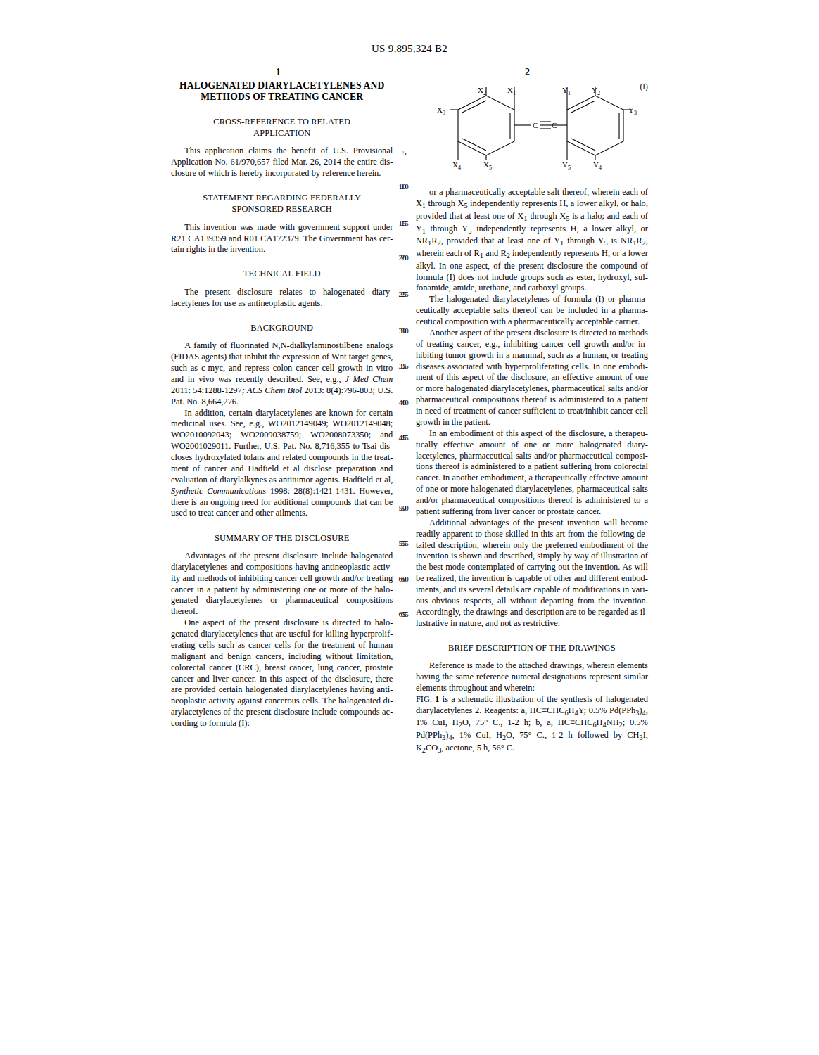US 9,895,324 B2
12
HALOGENATED DIARYLACETYLENES AND
METHODS OF TREATING CANCER
CROSS-REFERENCE TO RELATED
APPLICATION
5
This application claims the benefit of U.S. Provisional Application No. 61/970,657 filed Mar. 26, 2014 the entire disclosure of which is hereby incorporated by reference herein.
10
STATEMENT REGARDING FEDERALLY
SPONSORED RESEARCH
15
This invention was made with government support under R21 CA139359 and R01 CA172379. The Government has certain rights in the invention.
20
TECHNICAL FIELD
The present disclosure relates to halogenated diarylacetylenes for use as antineoplastic agents.
25
BACKGROUND
A family of fluorinated N,N-dialkylaminostilbene analogs (FIDAS agents) that inhibit the expression of Wnt target genes, such as c-myc, and repress colon cancer cell growth in vitro and in vivo was recently described. See, e.g., J Med Chem 2011: 54:1288-1297; ACS Chem Biol 2013: 8(4):796-803; U.S. Pat. No. 8,664,276.
30 35
In addition, certain diarylacetylenes are known for certain medicinal uses. See, e.g., WO2012149049; WO2012149048; WO2010092043; WO2009038759; WO2008073350; and WO2001029011. Further, U.S. Pat. No. 8,716,355 to Tsai discloses hydroxylated tolans and related compounds in the treatment of cancer and Hadfield et al disclose preparation and evaluation of diarylalkynes as antitumor agents. Hadfield et al, Synthetic Communications 1998: 28(8):1421-1431. However, there is an ongoing need for additional compounds that can be used to treat cancer and other ailments.
40 45
SUMMARY OF THE DISCLOSURE
Advantages of the present disclosure include halogenated diarylacetylenes and compositions having antineoplastic activity and methods of inhibiting cancer cell growth and/or treating cancer in a patient by administering one or more of the halogenated diarylacetylenes or pharmaceutical compositions thereof.
50 55
One aspect of the present disclosure is directed to halogenated diarylacetylenes that are useful for killing hyperproliferating cells such as cancer cells for the treatment of human malignant and benign cancers, including without limitation, colorectal cancer (CRC), breast cancer, lung cancer, prostate cancer and liver cancer. In this aspect of the disclosure, there are provided certain halogenated diarylacetylenes having anti-neoplastic activity against cancerous cells. The halogenated diarylacetylenes of the present disclosure include compounds according to formula (I):
60 65
(I)
C C X2 X1 X3 X4 X5 Y1 Y2 Y3 Y5 Y4
10
or a pharmaceutically acceptable salt thereof, wherein each of X1 through X5 independently represents H, a lower alkyl, or halo, provided that at least one of X1 through X5 is a halo; and each of Y1 through Y5 independently represents H, a lower alkyl, or NR1R2, provided that at least one of Y1 through Y5 is NR1R2, wherein each of R1 and R2 independently represents H, or a lower alkyl. In one aspect, of the present disclosure the compound of formula (I) does not include groups such as ester, hydroxyl, sulfonamide, amide, urethane, and carboxyl groups.
15 20
The halogenated diarylacetylenes of formula (I) or pharmaceutically acceptable salts thereof can be included in a pharmaceutical composition with a pharmaceutically acceptable carrier.
25
Another aspect of the present disclosure is directed to methods of treating cancer, e.g., inhibiting cancer cell growth and/or inhibiting tumor growth in a mammal, such as a human, or treating diseases associated with hyperproliferating cells. In one embodiment of this aspect of the disclosure, an effective amount of one or more halogenated diarylacetylenes, pharmaceutical salts and/or pharmaceutical compositions thereof is administered to a patient in need of treatment of cancer sufficient to treat/inhibit cancer cell growth in the patient.
30 35
In an embodiment of this aspect of the disclosure, a therapeutically effective amount of one or more halogenated diarylacetylenes, pharmaceutical salts and/or pharmaceutical compositions thereof is administered to a patient suffering from colorectal cancer. In another embodiment, a therapeutically effective amount of one or more halogenated diarylacetylenes, pharmaceutical salts and/or pharmaceutical compositions thereof is administered to a patient suffering from liver cancer or prostate cancer.
40
Additional advantages of the present invention will become readily apparent to those skilled in this art from the following detailed description, wherein only the preferred embodiment of the invention is shown and described, simply by way of illustration of the best mode contemplated of carrying out the invention. As will be realized, the invention is capable of other and different embodiments, and its several details are capable of modifications in various obvious respects, all without departing from the invention. Accordingly, the drawings and description are to be regarded as illustrative in nature, and not as restrictive.
45 50 55
BRIEF DESCRIPTION OF THE DRAWINGS
Reference is made to the attached drawings, wherein elements having the same reference numeral designations represent similar elements throughout and wherein:
60
FIG. 1 is a schematic illustration of the synthesis of halogenated diarylacetylenes 2. Reagents: a, HC≡CHC6H4Y; 0.5% Pd(PPh3)4, 1% CuI, H2O, 75° C., 1-2 h; b, a, HC≡CHC6H4NH2; 0.5% Pd(PPh3)4, 1% CuI, H2O, 75° C., 1-2 h followed by CH3I, K2CO3, acetone, 5 h, 56° C.
65